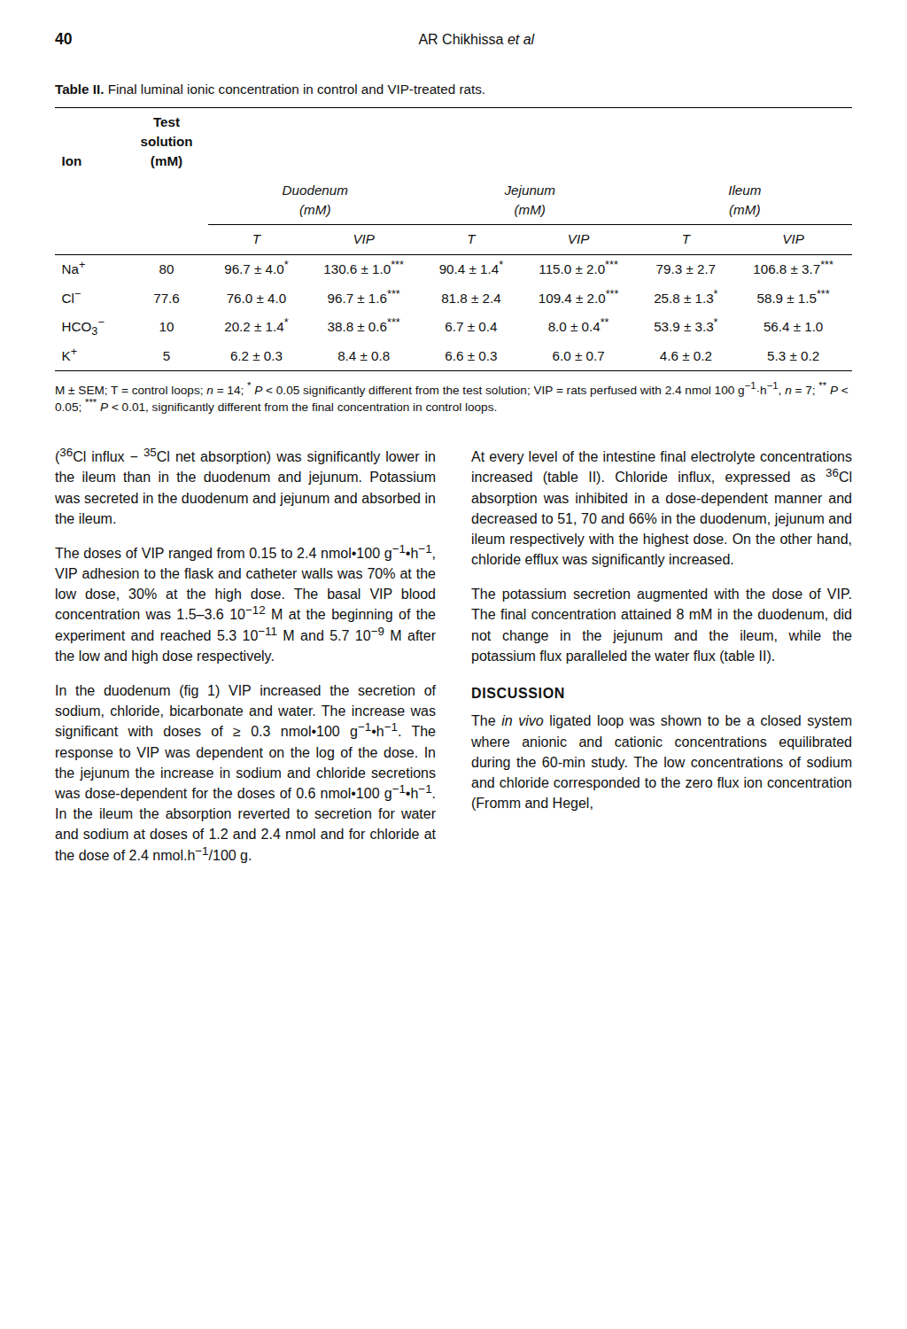40 AR Chikhissa et al
Table II. Final luminal ionic concentration in control and VIP-treated rats.
| Ion | Test solution (mM) | | | |
| --- | --- | --- | --- | --- |
| | | Duodenum (mM) | Jejunum (mM) | Ileum (mM) |
| | | T | VIP | T | VIP | T | VIP |
| Na + | 80 | 96.7 ± 4.0 * | 130.6 ± 1.0 *** | 90.4 ± 1.4 * | 115.0 ± 2.0 *** | 79.3 ± 2.7 | 106.8 ± 3.7 *** |
| Cl − | 77.6 | 76.0 ± 4.0 | 96.7 ± 1.6 *** | 81.8 ± 2.4 | 109.4 ± 2.0 *** | 25.8 ± 1.3 * | 58.9 ± 1.5 *** |
| HCO 3 − | 10 | 20.2 ± 1.4 * | 38.8 ± 0.6 *** | 6.7 ± 0.4 | 8.0 ± 0.4 ** | 53.9 ± 3.3 * | 56.4 ± 1.0 |
| K + | 5 | 6.2 ± 0.3 | 8.4 ± 0.8 | 6.6 ± 0.3 | 6.0 ± 0.7 | 4.6 ± 0.2 | 5.3 ± 0.2 |
M ± SEM; T = control loops; n = 14; * P < 0.05 significantly different from the test solution; VIP = rats perfused with 2.4 nmol 100 g−1·h−1, n = 7; ** P < 0.05; *** P < 0.01, significantly different from the final concentration in control loops.
(36Cl influx − 35Cl net absorption) was significantly lower in the ileum than in the duodenum and jejunum. Potassium was secreted in the duodenum and jejunum and absorbed in the ileum.
The doses of VIP ranged from 0.15 to 2.4 nmol•100 g−1•h−1, VIP adhesion to the flask and catheter walls was 70% at the low dose, 30% at the high dose. The basal VIP blood concentration was 1.5–3.6 10−12 M at the beginning of the experiment and reached 5.3 10−11 M and 5.7 10−9 M after the low and high dose respectively.
In the duodenum (fig 1) VIP increased the secretion of sodium, chloride, bicarbonate and water. The increase was significant with doses of ≥ 0.3 nmol•100 g−1•h−1. The response to VIP was dependent on the log of the dose. In the jejunum the increase in sodium and chloride secretions was dose-dependent for the doses of 0.6 nmol•100 g−1•h−1. In the ileum the absorption reverted to secretion for water and sodium at doses of 1.2 and 2.4 nmol and for chloride at the dose of 2.4 nmol.h−1/100 g.
At every level of the intestine final electrolyte concentrations increased (table II). Chloride influx, expressed as 36Cl absorption was inhibited in a dose-dependent manner and decreased to 51, 70 and 66% in the duodenum, jejunum and ileum respectively with the highest dose. On the other hand, chloride efflux was significantly increased.
The potassium secretion augmented with the dose of VIP. The final concentration attained 8 mM in the duodenum, did not change in the jejunum and the ileum, while the potassium flux paralleled the water flux (table II).
Discussion
The in vivo ligated loop was shown to be a closed system where anionic and cationic concentrations equilibrated during the 60-min study. The low concentrations of sodium and chloride corresponded to the zero flux ion concentration (Fromm and Hegel,